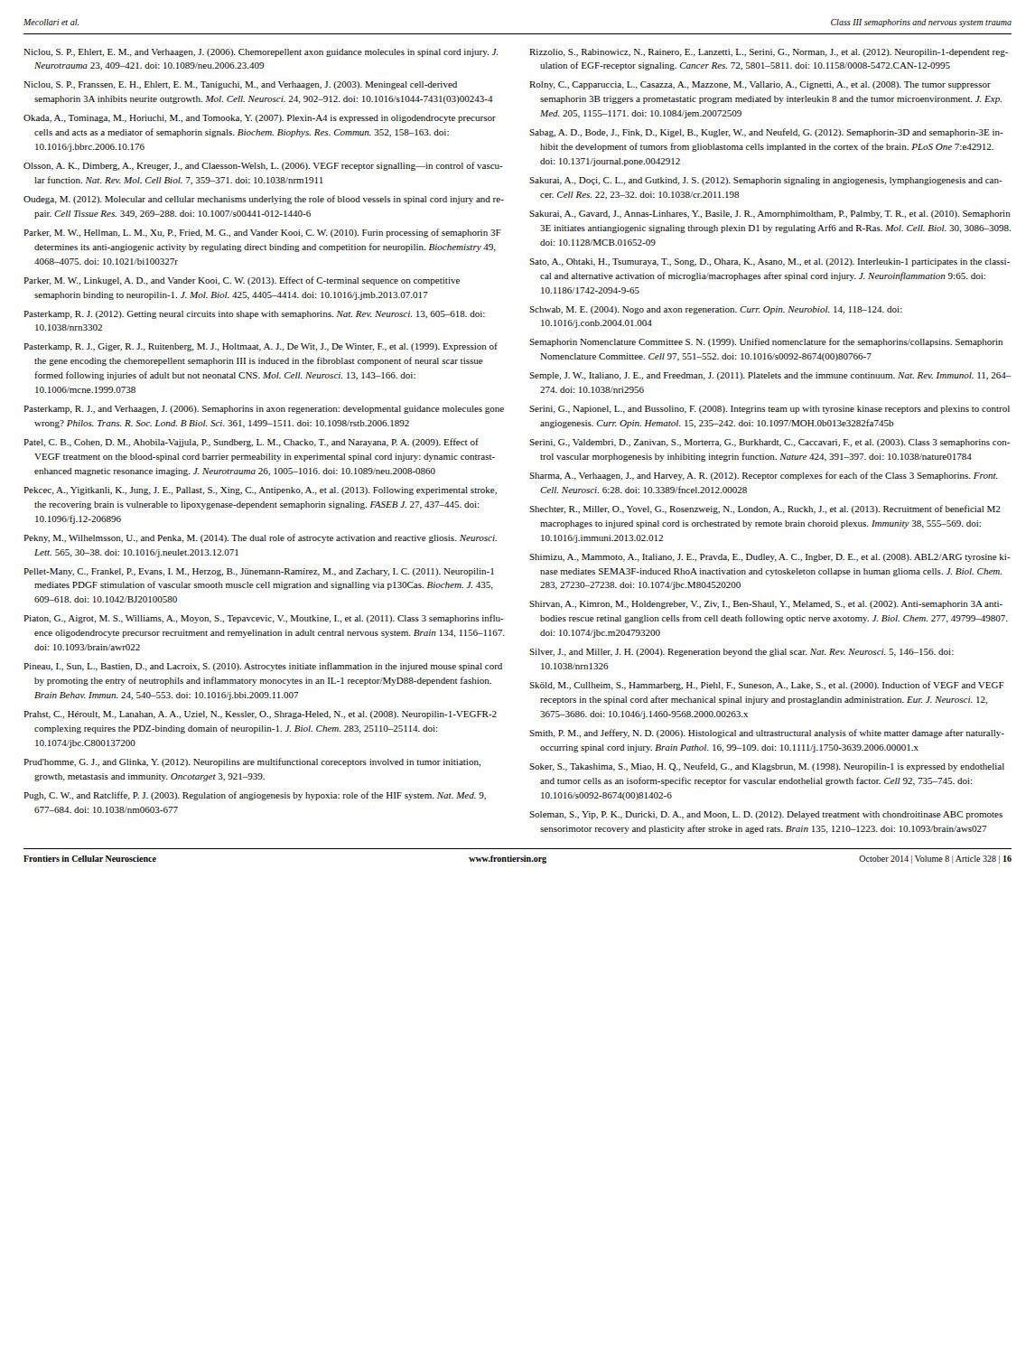Mecollari et al.
Class III semaphorins and nervous system trauma
Niclou, S. P., Ehlert, E. M., and Verhaagen, J. (2006). Chemorepellent axon guidance molecules in spinal cord injury. J. Neurotrauma 23, 409–421. doi: 10.1089/neu.2006.23.409
Niclou, S. P., Franssen, E. H., Ehlert, E. M., Taniguchi, M., and Verhaagen, J. (2003). Meningeal cell-derived semaphorin 3A inhibits neurite outgrowth. Mol. Cell. Neurosci. 24, 902–912. doi: 10.1016/s1044-7431(03)00243-4
Okada, A., Tominaga, M., Horiuchi, M., and Tomooka, Y. (2007). Plexin-A4 is expressed in oligodendrocyte precursor cells and acts as a mediator of semaphorin signals. Biochem. Biophys. Res. Commun. 352, 158–163. doi: 10.1016/j.bbrc.2006.10.176
Olsson, A. K., Dimberg, A., Kreuger, J., and Claesson-Welsh, L. (2006). VEGF receptor signalling—in control of vascular function. Nat. Rev. Mol. Cell Biol. 7, 359–371. doi: 10.1038/nrm1911
Oudega, M. (2012). Molecular and cellular mechanisms underlying the role of blood vessels in spinal cord injury and repair. Cell Tissue Res. 349, 269–288. doi: 10.1007/s00441-012-1440-6
Parker, M. W., Hellman, L. M., Xu, P., Fried, M. G., and Vander Kooi, C. W. (2010). Furin processing of semaphorin 3F determines its anti-angiogenic activity by regulating direct binding and competition for neuropilin. Biochemistry 49, 4068–4075. doi: 10.1021/bi100327r
Parker, M. W., Linkugel, A. D., and Vander Kooi, C. W. (2013). Effect of C-terminal sequence on competitive semaphorin binding to neuropilin-1. J. Mol. Biol. 425, 4405–4414. doi: 10.1016/j.jmb.2013.07.017
Pasterkamp, R. J. (2012). Getting neural circuits into shape with semaphorins. Nat. Rev. Neurosci. 13, 605–618. doi: 10.1038/nrn3302
Pasterkamp, R. J., Giger, R. J., Ruitenberg, M. J., Holtmaat, A. J., De Wit, J., De Winter, F., et al. (1999). Expression of the gene encoding the chemorepellent semaphorin III is induced in the fibroblast component of neural scar tissue formed following injuries of adult but not neonatal CNS. Mol. Cell. Neurosci. 13, 143–166. doi: 10.1006/mcne.1999.0738
Pasterkamp, R. J., and Verhaagen, J. (2006). Semaphorins in axon regeneration: developmental guidance molecules gone wrong? Philos. Trans. R. Soc. Lond. B Biol. Sci. 361, 1499–1511. doi: 10.1098/rstb.2006.1892
Patel, C. B., Cohen, D. M., Ahobila-Vajjula, P., Sundberg, L. M., Chacko, T., and Narayana, P. A. (2009). Effect of VEGF treatment on the blood-spinal cord barrier permeability in experimental spinal cord injury: dynamic contrast-enhanced magnetic resonance imaging. J. Neurotrauma 26, 1005–1016. doi: 10.1089/neu.2008-0860
Pekcec, A., Yigitkanli, K., Jung, J. E., Pallast, S., Xing, C., Antipenko, A., et al. (2013). Following experimental stroke, the recovering brain is vulnerable to lipoxygenase-dependent semaphorin signaling. FASEB J. 27, 437–445. doi: 10.1096/fj.12-206896
Pekny, M., Wilhelmsson, U., and Penka, M. (2014). The dual role of astrocyte activation and reactive gliosis. Neurosci. Lett. 565, 30–38. doi: 10.1016/j.neulet.2013.12.071
Pellet-Many, C., Frankel, P., Evans, I. M., Herzog, B., Jünemann-Ramírez, M., and Zachary, I. C. (2011). Neuropilin-1 mediates PDGF stimulation of vascular smooth muscle cell migration and signalling via p130Cas. Biochem. J. 435, 609–618. doi: 10.1042/BJ20100580
Piaton, G., Aigrot, M. S., Williams, A., Moyon, S., Tepavcevic, V., Moutkine, I., et al. (2011). Class 3 semaphorins influence oligodendrocyte precursor recruitment and remyelination in adult central nervous system. Brain 134, 1156–1167. doi: 10.1093/brain/awr022
Pineau, I., Sun, L., Bastien, D., and Lacroix, S. (2010). Astrocytes initiate inflammation in the injured mouse spinal cord by promoting the entry of neutrophils and inflammatory monocytes in an IL-1 receptor/MyD88-dependent fashion. Brain Behav. Immun. 24, 540–553. doi: 10.1016/j.bbi.2009.11.007
Prahst, C., Héroult, M., Lanahan, A. A., Uziel, N., Kessler, O., Shraga-Heled, N., et al. (2008). Neuropilin-1-VEGFR-2 complexing requires the PDZ-binding domain of neuropilin-1. J. Biol. Chem. 283, 25110–25114. doi: 10.1074/jbc.C800137200
Prud'homme, G. J., and Glinka, Y. (2012). Neuropilins are multifunctional coreceptors involved in tumor initiation, growth, metastasis and immunity. Oncotarget 3, 921–939.
Pugh, C. W., and Ratcliffe, P. J. (2003). Regulation of angiogenesis by hypoxia: role of the HIF system. Nat. Med. 9, 677–684. doi: 10.1038/nm0603-677
Rizzolio, S., Rabinowicz, N., Rainero, E., Lanzetti, L., Serini, G., Norman, J., et al. (2012). Neuropilin-1-dependent regulation of EGF-receptor signaling. Cancer Res. 72, 5801–5811. doi: 10.1158/0008-5472.CAN-12-0995
Rolny, C., Capparuccia, L., Casazza, A., Mazzone, M., Vallario, A., Cignetti, A., et al. (2008). The tumor suppressor semaphorin 3B triggers a prometastatic program mediated by interleukin 8 and the tumor microenvironment. J. Exp. Med. 205, 1155–1171. doi: 10.1084/jem.20072509
Sabag, A. D., Bode, J., Fink, D., Kigel, B., Kugler, W., and Neufeld, G. (2012). Semaphorin-3D and semaphorin-3E inhibit the development of tumors from glioblastoma cells implanted in the cortex of the brain. PLoS One 7:e42912. doi: 10.1371/journal.pone.0042912
Sakurai, A., Doçi, C. L., and Gutkind, J. S. (2012). Semaphorin signaling in angiogenesis, lymphangiogenesis and cancer. Cell Res. 22, 23–32. doi: 10.1038/cr.2011.198
Sakurai, A., Gavard, J., Annas-Linhares, Y., Basile, J. R., Amornphimoltham, P., Palmby, T. R., et al. (2010). Semaphorin 3E initiates antiangiogenic signaling through plexin D1 by regulating Arf6 and R-Ras. Mol. Cell. Biol. 30, 3086–3098. doi: 10.1128/MCB.01652-09
Sato, A., Ohtaki, H., Tsumuraya, T., Song, D., Ohara, K., Asano, M., et al. (2012). Interleukin-1 participates in the classical and alternative activation of microglia/macrophages after spinal cord injury. J. Neuroinflammation 9:65. doi: 10.1186/1742-2094-9-65
Schwab, M. E. (2004). Nogo and axon regeneration. Curr. Opin. Neurobiol. 14, 118–124. doi: 10.1016/j.conb.2004.01.004
Semaphorin Nomenclature Committee S. N. (1999). Unified nomenclature for the semaphorins/collapsins. Semaphorin Nomenclature Committee. Cell 97, 551–552. doi: 10.1016/s0092-8674(00)80766-7
Semple, J. W., Italiano, J. E., and Freedman, J. (2011). Platelets and the immune continuum. Nat. Rev. Immunol. 11, 264–274. doi: 10.1038/nri2956
Serini, G., Napionel, L., and Bussolino, F. (2008). Integrins team up with tyrosine kinase receptors and plexins to control angiogenesis. Curr. Opin. Hematol. 15, 235–242. doi: 10.1097/MOH.0b013e3282fa745b
Serini, G., Valdembri, D., Zanivan, S., Morterra, G., Burkhardt, C., Caccavari, F., et al. (2003). Class 3 semaphorins control vascular morphogenesis by inhibiting integrin function. Nature 424, 391–397. doi: 10.1038/nature01784
Sharma, A., Verhaagen, J., and Harvey, A. R. (2012). Receptor complexes for each of the Class 3 Semaphorins. Front. Cell. Neurosci. 6:28. doi: 10.3389/fncel.2012.00028
Shechter, R., Miller, O., Yovel, G., Rosenzweig, N., London, A., Ruckh, J., et al. (2013). Recruitment of beneficial M2 macrophages to injured spinal cord is orchestrated by remote brain choroid plexus. Immunity 38, 555–569. doi: 10.1016/j.immuni.2013.02.012
Shimizu, A., Mammoto, A., Italiano, J. E., Pravda, E., Dudley, A. C., Ingber, D. E., et al. (2008). ABL2/ARG tyrosine kinase mediates SEMA3F-induced RhoA inactivation and cytoskeleton collapse in human glioma cells. J. Biol. Chem. 283, 27230–27238. doi: 10.1074/jbc.M804520200
Shirvan, A., Kimron, M., Holdengreber, V., Ziv, I., Ben-Shaul, Y., Melamed, S., et al. (2002). Anti-semaphorin 3A antibodies rescue retinal ganglion cells from cell death following optic nerve axotomy. J. Biol. Chem. 277, 49799–49807. doi: 10.1074/jbc.m204793200
Silver, J., and Miller, J. H. (2004). Regeneration beyond the glial scar. Nat. Rev. Neurosci. 5, 146–156. doi: 10.1038/nrn1326
Sköld, M., Cullheim, S., Hammarberg, H., Piehl, F., Suneson, A., Lake, S., et al. (2000). Induction of VEGF and VEGF receptors in the spinal cord after mechanical spinal injury and prostaglandin administration. Eur. J. Neurosci. 12, 3675–3686. doi: 10.1046/j.1460-9568.2000.00263.x
Smith, P. M., and Jeffery, N. D. (2006). Histological and ultrastructural analysis of white matter damage after naturally-occurring spinal cord injury. Brain Pathol. 16, 99–109. doi: 10.1111/j.1750-3639.2006.00001.x
Soker, S., Takashima, S., Miao, H. Q., Neufeld, G., and Klagsbrun, M. (1998). Neuropilin-1 is expressed by endothelial and tumor cells as an isoform-specific receptor for vascular endothelial growth factor. Cell 92, 735–745. doi: 10.1016/s0092-8674(00)81402-6
Soleman, S., Yip, P. K., Duricki, D. A., and Moon, L. D. (2012). Delayed treatment with chondroitinase ABC promotes sensorimotor recovery and plasticity after stroke in aged rats. Brain 135, 1210–1223. doi: 10.1093/brain/aws027
Frontiers in Cellular Neuroscience
www.frontiersin.org
October 2014 | Volume 8 | Article 328 | 16